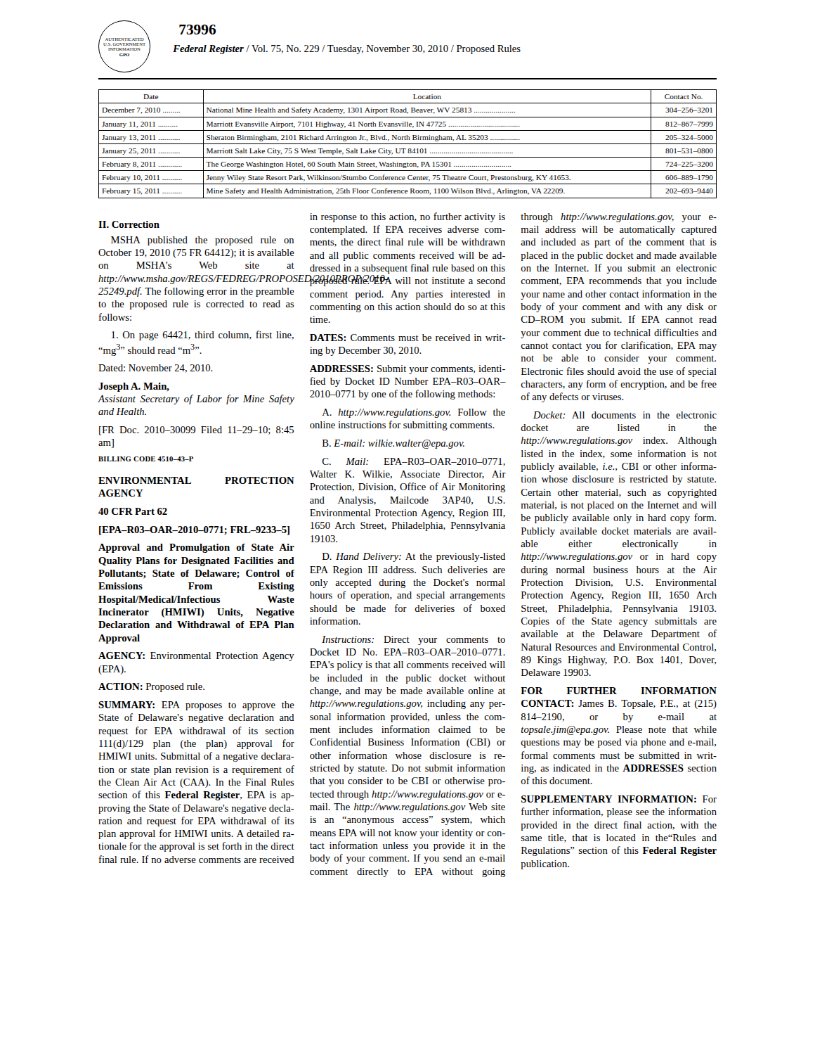AUTHENTICATED U.S. GOVERNMENT INFORMATION GPO
73996
Federal Register / Vol. 75, No. 229 / Tuesday, November 30, 2010 / Proposed Rules
| Date | Location | Contact No. |
| --- | --- | --- |
| December 7, 2010 ......... | National Mine Health and Safety Academy, 1301 Airport Road, Beaver, WV 25813 ..................... | 304–256–3201 |
| January 11, 2011 .......... | Marriott Evansville Airport, 7101 Highway, 41 North Evansville, IN 47725 .................................... | 812–867–7999 |
| January 13, 2011 ........... | Sheraton Birmingham, 2101 Richard Arrington Jr., Blvd., North Birmingham, AL 35203 ............... | 205–324–5000 |
| January 25, 2011 ........... | Marriott Salt Lake City, 75 S West Temple, Salt Lake City, UT 84101 .......................................... | 801–531–0800 |
| February 8, 2011 ............ | The George Washington Hotel, 60 South Main Street, Washington, PA 15301 ............................. | 724–225–3200 |
| February 10, 2011 .......... | Jenny Wiley State Resort Park, Wilkinson/Stumbo Conference Center, 75 Theatre Court, Prestonsburg, KY 41653. | 606–889–1790 |
| February 15, 2011 .......... | Mine Safety and Health Administration, 25th Floor Conference Room, 1100 Wilson Blvd., Arlington, VA 22209. | 202–693–9440 |
II. Correction
MSHA published the proposed rule on October 19, 2010 (75 FR 64412); it is available on MSHA's Web site at http://www.msha.gov/REGS/FEDREG/PROPOSED/2010PROP/2010-25249.pdf. The following error in the preamble to the proposed rule is corrected to read as follows:
1. On page 64421, third column, first line, “mg3” should read “m3”.
Dated: November 24, 2010.
Joseph A. Main,
Assistant Secretary of Labor for Mine Safety and Health.
[FR Doc. 2010–30099 Filed 11–29–10; 8:45 am]
BILLING CODE 4510–43–P
ENVIRONMENTAL PROTECTION AGENCY
40 CFR Part 62
[EPA–R03–OAR–2010–0771; FRL–9233–5]
Approval and Promulgation of State Air Quality Plans for Designated Facilities and Pollutants; State of Delaware; Control of Emissions From Existing Hospital/Medical/Infectious Waste Incinerator (HMIWI) Units, Negative Declaration and Withdrawal of EPA Plan Approval
AGENCY: Environmental Protection Agency (EPA).
ACTION: Proposed rule.
SUMMARY: EPA proposes to approve the State of Delaware's negative declaration and request for EPA withdrawal of its section 111(d)/129 plan (the plan) approval for HMIWI units. Submittal of a negative declaration or state plan revision is a requirement of the Clean Air Act (CAA). In the Final Rules section of this Federal Register, EPA is approving the State of Delaware's negative declaration and request for EPA withdrawal of its plan approval for HMIWI units. A detailed rationale for the approval is set forth in the direct final rule. If no adverse comments are received in response to this action, no further activity is contemplated. If EPA receives adverse comments, the direct final rule will be withdrawn and all public comments received will be addressed in a subsequent final rule based on this proposed rule. EPA will not institute a second comment period. Any parties interested in commenting on this action should do so at this time.
DATES: Comments must be received in writing by December 30, 2010.
ADDRESSES: Submit your comments, identified by Docket ID Number EPA–R03–OAR–2010–0771 by one of the following methods:
A. http://www.regulations.gov. Follow the online instructions for submitting comments.
B. E-mail: wilkie.walter@epa.gov.
C. Mail: EPA–R03–OAR–2010–0771, Walter K. Wilkie, Associate Director, Air Protection, Division, Office of Air Monitoring and Analysis, Mailcode 3AP40, U.S. Environmental Protection Agency, Region III, 1650 Arch Street, Philadelphia, Pennsylvania 19103.
D. Hand Delivery: At the previously-listed EPA Region III address. Such deliveries are only accepted during the Docket's normal hours of operation, and special arrangements should be made for deliveries of boxed information.
Instructions: Direct your comments to Docket ID No. EPA–R03–OAR–2010–0771. EPA's policy is that all comments received will be included in the public docket without change, and may be made available online at http://www.regulations.gov, including any personal information provided, unless the comment includes information claimed to be Confidential Business Information (CBI) or other information whose disclosure is restricted by statute. Do not submit information that you consider to be CBI or otherwise protected through http://www.regulations.gov or e-mail. The http://www.regulations.gov Web site is an “anonymous access” system, which means EPA will not know your identity or contact information unless you provide it in the body of your comment. If you send an e-mail comment directly to EPA without going through http://www.regulations.gov, your e-mail address will be automatically captured and included as part of the comment that is placed in the public docket and made available on the Internet. If you submit an electronic comment, EPA recommends that you include your name and other contact information in the body of your comment and with any disk or CD–ROM you submit. If EPA cannot read your comment due to technical difficulties and cannot contact you for clarification, EPA may not be able to consider your comment. Electronic files should avoid the use of special characters, any form of encryption, and be free of any defects or viruses.
Docket: All documents in the electronic docket are listed in the http://www.regulations.gov index. Although listed in the index, some information is not publicly available, i.e., CBI or other information whose disclosure is restricted by statute. Certain other material, such as copyrighted material, is not placed on the Internet and will be publicly available only in hard copy form. Publicly available docket materials are available either electronically in http://www.regulations.gov or in hard copy during normal business hours at the Air Protection Division, U.S. Environmental Protection Agency, Region III, 1650 Arch Street, Philadelphia, Pennsylvania 19103. Copies of the State agency submittals are available at the Delaware Department of Natural Resources and Environmental Control, 89 Kings Highway, P.O. Box 1401, Dover, Delaware 19903.
FOR FURTHER INFORMATION CONTACT: James B. Topsale, P.E., at (215) 814–2190, or by e-mail at topsale.jim@epa.gov. Please note that while questions may be posed via phone and e-mail, formal comments must be submitted in writing, as indicated in the ADDRESSES section of this document.
SUPPLEMENTARY INFORMATION: For further information, please see the information provided in the direct final action, with the same title, that is located in the“Rules and Regulations” section of this Federal Register publication.